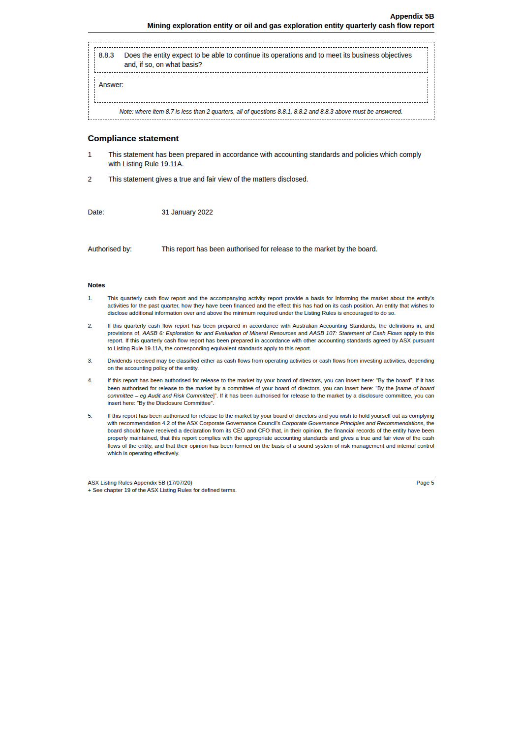Appendix 5B Mining exploration entity or oil and gas exploration entity quarterly cash flow report
8.8.3 Does the entity expect to be able to continue its operations and to meet its business objectives and, if so, on what basis?
Answer:
Note: where item 8.7 is less than 2 quarters, all of questions 8.8.1, 8.8.2 and 8.8.3 above must be answered.
Compliance statement
This statement has been prepared in accordance with accounting standards and policies which comply with Listing Rule 19.11A.
This statement gives a true and fair view of the matters disclosed.
Date:
31 January 2022
Authorised by:
This report has been authorised for release to the market by the board.
Notes
This quarterly cash flow report and the accompanying activity report provide a basis for informing the market about the entity’s activities for the past quarter, how they have been financed and the effect this has had on its cash position. An entity that wishes to disclose additional information over and above the minimum required under the Listing Rules is encouraged to do so.
If this quarterly cash flow report has been prepared in accordance with Australian Accounting Standards, the definitions in, and provisions of, AASB 6: Exploration for and Evaluation of Mineral Resources and AASB 107: Statement of Cash Flows apply to this report. If this quarterly cash flow report has been prepared in accordance with other accounting standards agreed by ASX pursuant to Listing Rule 19.11A, the corresponding equivalent standards apply to this report.
Dividends received may be classified either as cash flows from operating activities or cash flows from investing activities, depending on the accounting policy of the entity.
If this report has been authorised for release to the market by your board of directors, you can insert here: “By the board”. If it has been authorised for release to the market by a committee of your board of directors, you can insert here: “By the [name of board committee – eg Audit and Risk Committee]”. If it has been authorised for release to the market by a disclosure committee, you can insert here: “By the Disclosure Committee”.
If this report has been authorised for release to the market by your board of directors and you wish to hold yourself out as complying with recommendation 4.2 of the ASX Corporate Governance Council’s Corporate Governance Principles and Recommendations, the board should have received a declaration from its CEO and CFO that, in their opinion, the financial records of the entity have been properly maintained, that this report complies with the appropriate accounting standards and gives a true and fair view of the cash flows of the entity, and that their opinion has been formed on the basis of a sound system of risk management and internal control which is operating effectively.
ASX Listing Rules Appendix 5B (17/07/20)
+ See chapter 19 of the ASX Listing Rules for defined terms.
Page 5